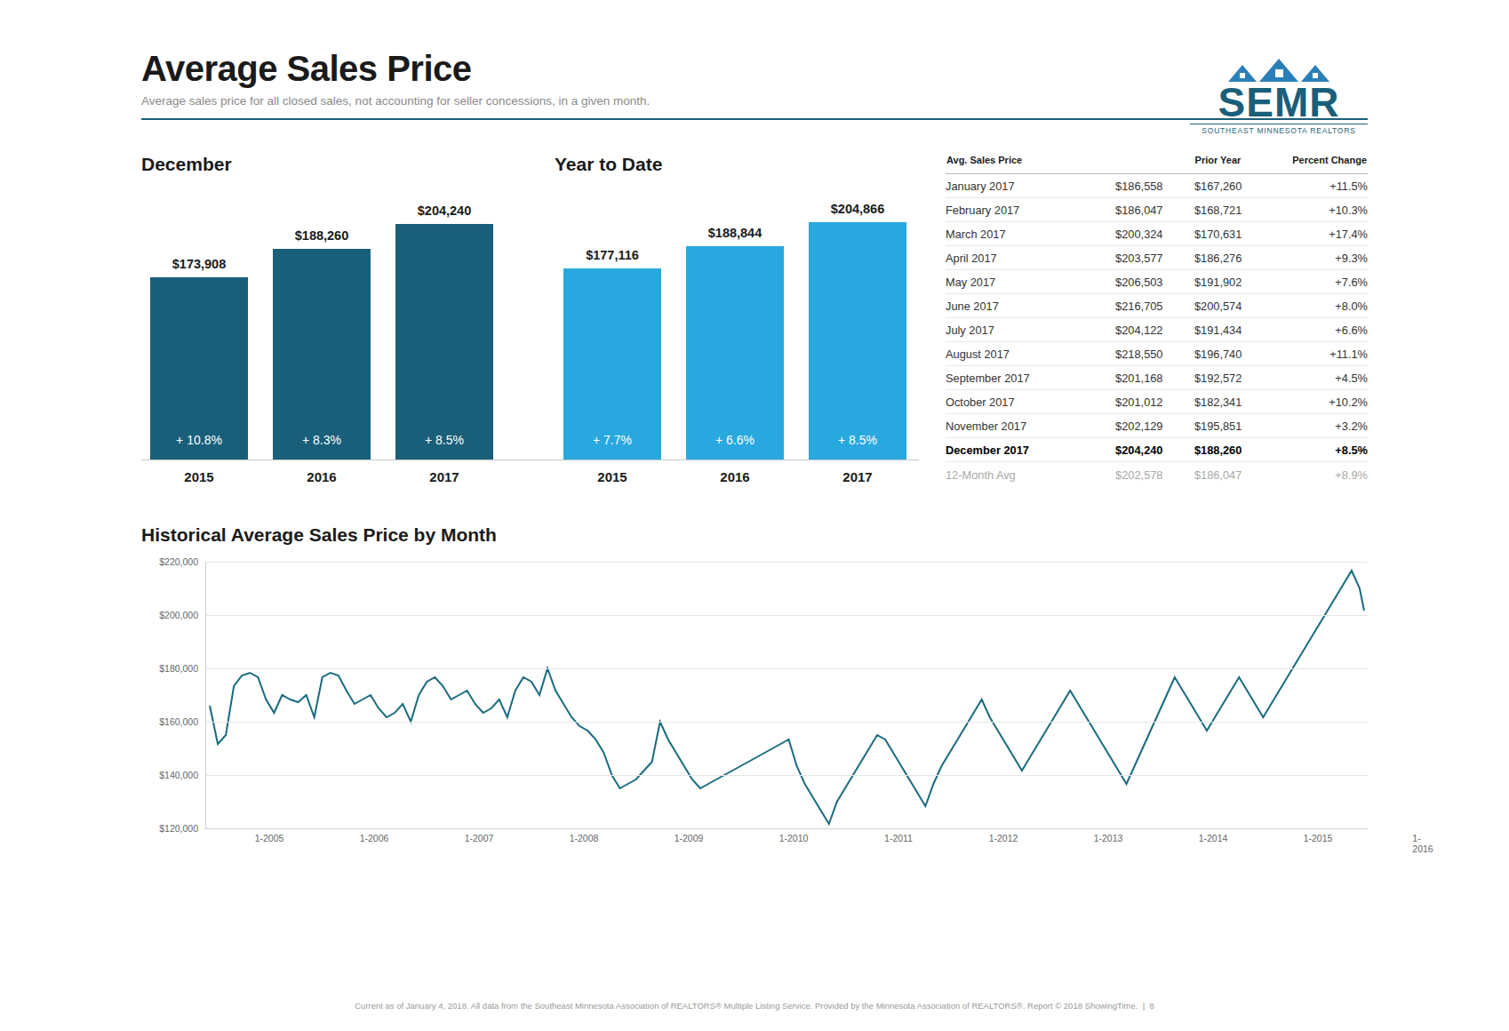Average Sales Price
Average sales price for all closed sales, not accounting for seller concessions, in a given month.
SEMR
SOUTHEAST MINNESOTA REALTORS
December
$173,908
+ 10.8%
$188,260
+ 8.3%
$204,240
+ 8.5%
2015
2016
2017
Year to Date
$177,116
+ 7.7%
$188,844
+ 6.6%
$204,866
+ 8.5%
2015
2016
2017
| Avg. Sales Price | | Prior Year | Percent Change |
| --- | --- | --- | --- |
| January 2017 | $186,558 | $167,260 | +11.5% |
| February 2017 | $186,047 | $168,721 | +10.3% |
| March 2017 | $200,324 | $170,631 | +17.4% |
| April 2017 | $203,577 | $186,276 | +9.3% |
| May 2017 | $206,503 | $191,902 | +7.6% |
| June 2017 | $216,705 | $200,574 | +8.0% |
| July 2017 | $204,122 | $191,434 | +6.6% |
| August 2017 | $218,550 | $196,740 | +11.1% |
| September 2017 | $201,168 | $192,572 | +4.5% |
| October 2017 | $201,012 | $182,341 | +10.2% |
| November 2017 | $202,129 | $195,851 | +3.2% |
| December 2017 | $204,240 | $188,260 | +8.5% |
| 12-Month Avg | $202,578 | $186,047 | +8.9% |
Historical Average Sales Price by Month
$220,000
$200,000
$180,000
$160,000
$140,000
$120,000
1-2005
1-2006
1-2007
1-2008
1-2009
1-2010
1-2011
1-2012
1-2013
1-2014
1-2015
1-2016
1-2017
Current as of January 4, 2018. All data from the Southeast Minnesota Association of REALTORS® Multiple Listing Service. Provided by the Minnesota Association of REALTORS®. Report © 2018 ShowingTime. | 8